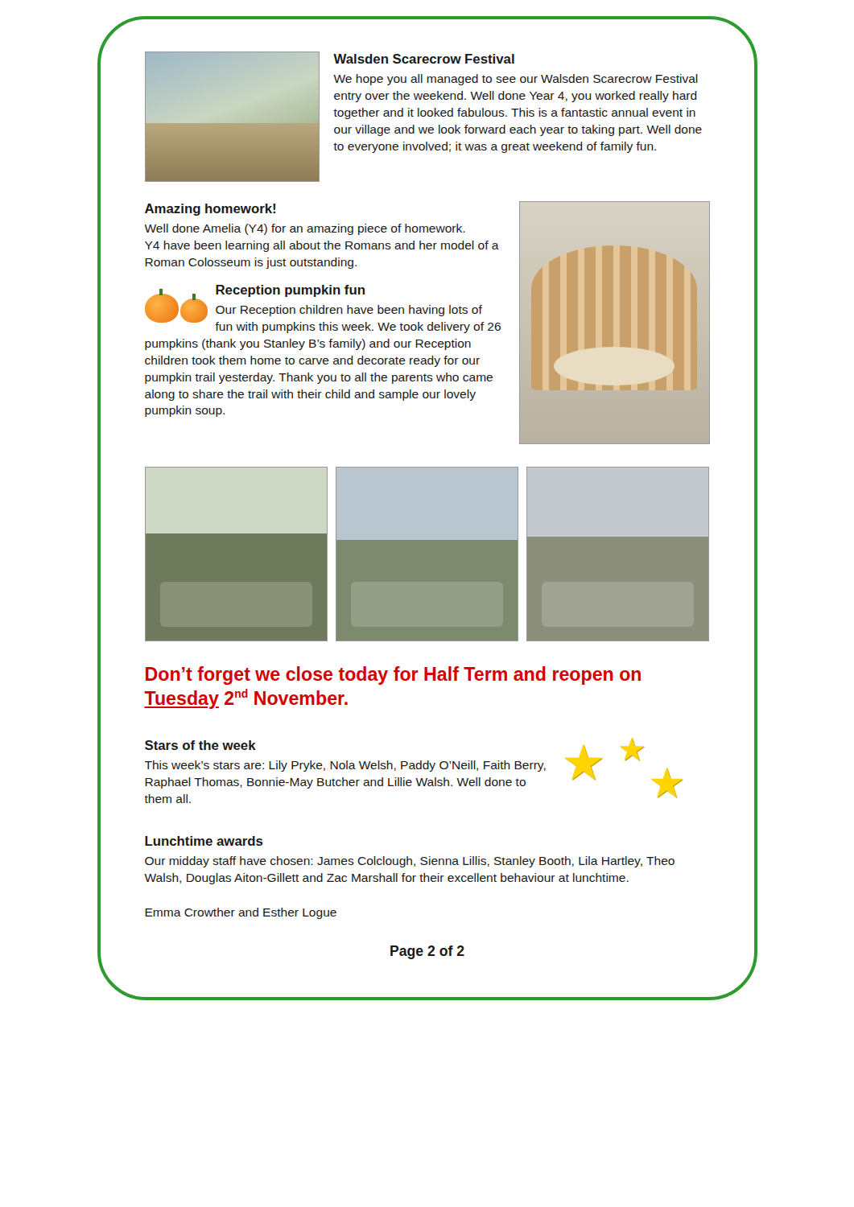Walsden Scarecrow Festival
We hope you all managed to see our Walsden Scarecrow Festival entry over the weekend. Well done Year 4, you worked really hard together and it looked fabulous. This is a fantastic annual event in our village and we look forward each year to taking part. Well done to everyone involved; it was a great weekend of family fun.
Amazing homework!
Well done Amelia (Y4) for an amazing piece of homework.
Y4 have been learning all about the Romans and her model of a Roman Colosseum is just outstanding.
Reception pumpkin fun
Our Reception children have been having lots of fun with pumpkins this week. We took delivery of 26 pumpkins (thank you Stanley B’s family) and our Reception children took them home to carve and decorate ready for our pumpkin trail yesterday. Thank you to all the parents who came along to share the trail with their child and sample our lovely pumpkin soup.
Don’t forget we close today for Half Term and reopen on Tuesday 2nd November.
Stars of the week
This week’s stars are: Lily Pryke, Nola Welsh, Paddy O’Neill, Faith Berry, Raphael Thomas, Bonnie-May Butcher and Lillie Walsh. Well done to them all.
Lunchtime awards
Our midday staff have chosen: James Colclough, Sienna Lillis, Stanley Booth, Lila Hartley, Theo Walsh, Douglas Aiton-Gillett and Zac Marshall for their excellent behaviour at lunchtime.
Emma Crowther and Esther Logue
Page 2 of 2